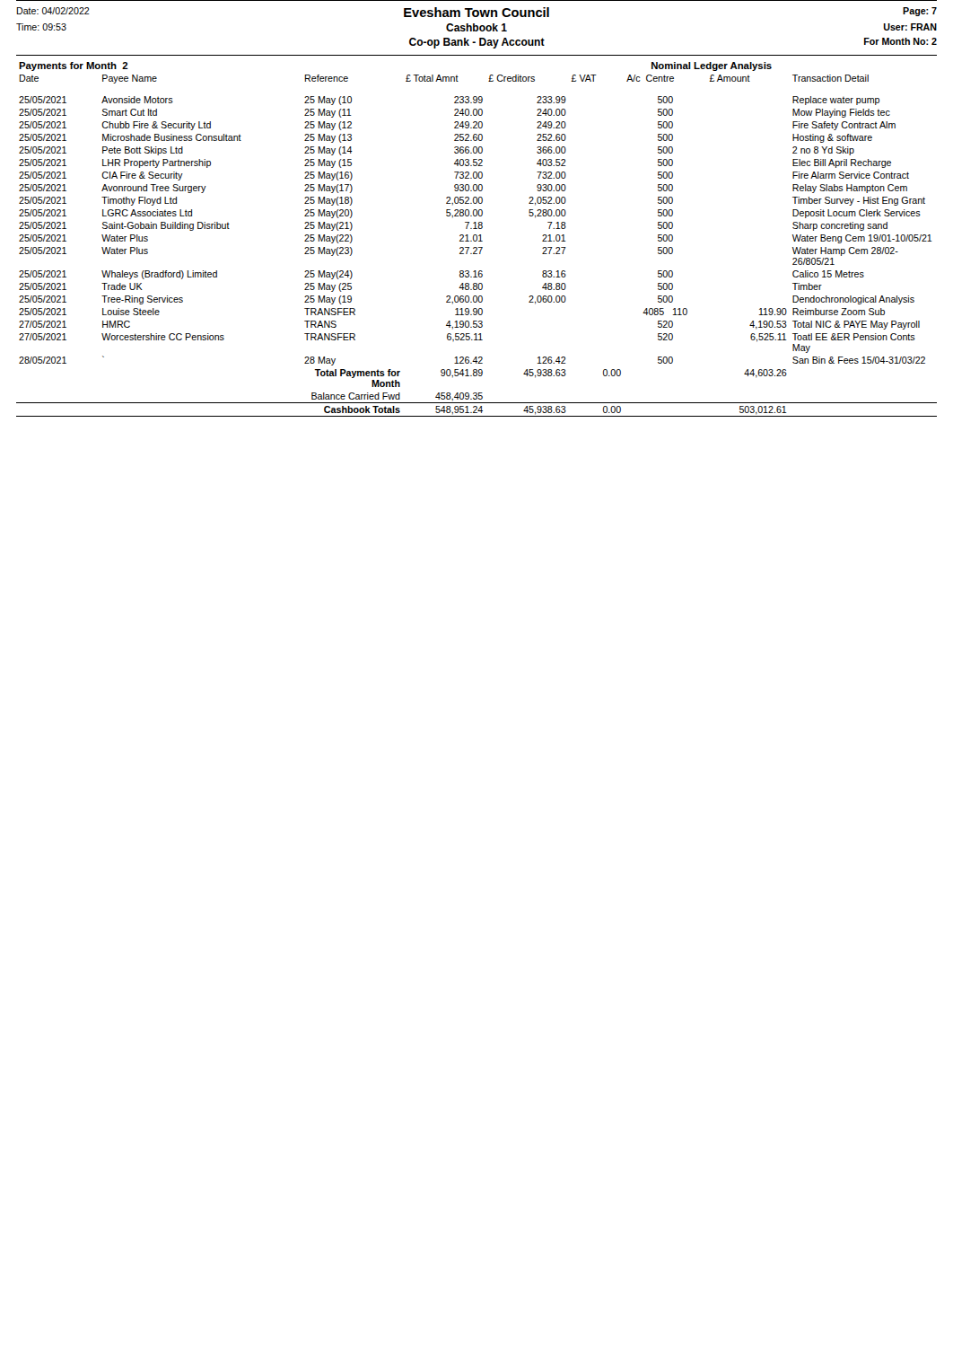| Date: 04/02/2022 | Evesham Town Council | Page: 7 |
| Time: 09:53 | Cashbook 1 | User: FRAN |
| | Co-op Bank - Day Account | For Month No: 2 |
| Payments for Month 2 | Nominal Ledger Analysis |
| Date | Payee Name | Reference | £ Total Amnt | £ Creditors | £ VAT | A/c Centre | £ Amount | Transaction Detail |
| 25/05/2021 | Avonside Motors | 25 May (10 | 233.99 | 233.99 | | 500 | | Replace water pump |
| 25/05/2021 | Smart Cut ltd | 25 May (11 | 240.00 | 240.00 | | 500 | | Mow Playing Fields tec |
| 25/05/2021 | Chubb Fire & Security Ltd | 25 May (12 | 249.20 | 249.20 | | 500 | | Fire Safety Contract Alm |
| 25/05/2021 | Microshade Business Consultant | 25 May (13 | 252.60 | 252.60 | | 500 | | Hosting & software |
| 25/05/2021 | Pete Bott Skips Ltd | 25 May (14 | 366.00 | 366.00 | | 500 | | 2 no 8 Yd Skip |
| 25/05/2021 | LHR Property Partnership | 25 May (15 | 403.52 | 403.52 | | 500 | | Elec Bill April Recharge |
| 25/05/2021 | CIA Fire & Security | 25 May(16) | 732.00 | 732.00 | | 500 | | Fire Alarm Service Contract |
| 25/05/2021 | Avonround Tree Surgery | 25 May(17) | 930.00 | 930.00 | | 500 | | Relay Slabs Hampton Cem |
| 25/05/2021 | Timothy Floyd Ltd | 25 May(18) | 2,052.00 | 2,052.00 | | 500 | | Timber Survey - Hist Eng Grant |
| 25/05/2021 | LGRC Associates Ltd | 25 May(20) | 5,280.00 | 5,280.00 | | 500 | | Deposit Locum Clerk Services |
| 25/05/2021 | Saint-Gobain Building Disribut | 25 May(21) | 7.18 | 7.18 | | 500 | | Sharp concreting sand |
| 25/05/2021 | Water Plus | 25 May(22) | 21.01 | 21.01 | | 500 | | Water Beng Cem 19/01-10/05/21 |
| 25/05/2021 | Water Plus | 25 May(23) | 27.27 | 27.27 | | 500 | | Water Hamp Cem 28/02-26/805/21 |
| 25/05/2021 | Whaleys (Bradford) Limited | 25 May(24) | 83.16 | 83.16 | | 500 | | Calico 15 Metres |
| 25/05/2021 | Trade UK | 25 May (25 | 48.80 | 48.80 | | 500 | | Timber |
| 25/05/2021 | Tree-Ring Services | 25 May (19 | 2,060.00 | 2,060.00 | | 500 | | Dendochronological Analysis |
| 25/05/2021 | Louise Steele | TRANSFER | 119.90 | | | 4085 110 | 119.90 | Reimburse Zoom Sub |
| 27/05/2021 | HMRC | TRANS | 4,190.53 | | | 520 | 4,190.53 | Total NIC & PAYE May Payroll |
| 27/05/2021 | Worcestershire CC Pensions | TRANSFER | 6,525.11 | | | 520 | 6,525.11 | Toatl EE &ER Pension Conts May |
| 28/05/2021 | ` | 28 May | 126.42 | 126.42 | | 500 | | San Bin & Fees 15/04-31/03/22 |
| | Total Payments for Month | 90,541.89 | 45,938.63 | 0.00 | | 44,603.26 | |
| | Balance Carried Fwd | 458,409.35 | | | | | |
| | Cashbook Totals | 548,951.24 | 45,938.63 | 0.00 | | 503,012.61 | |